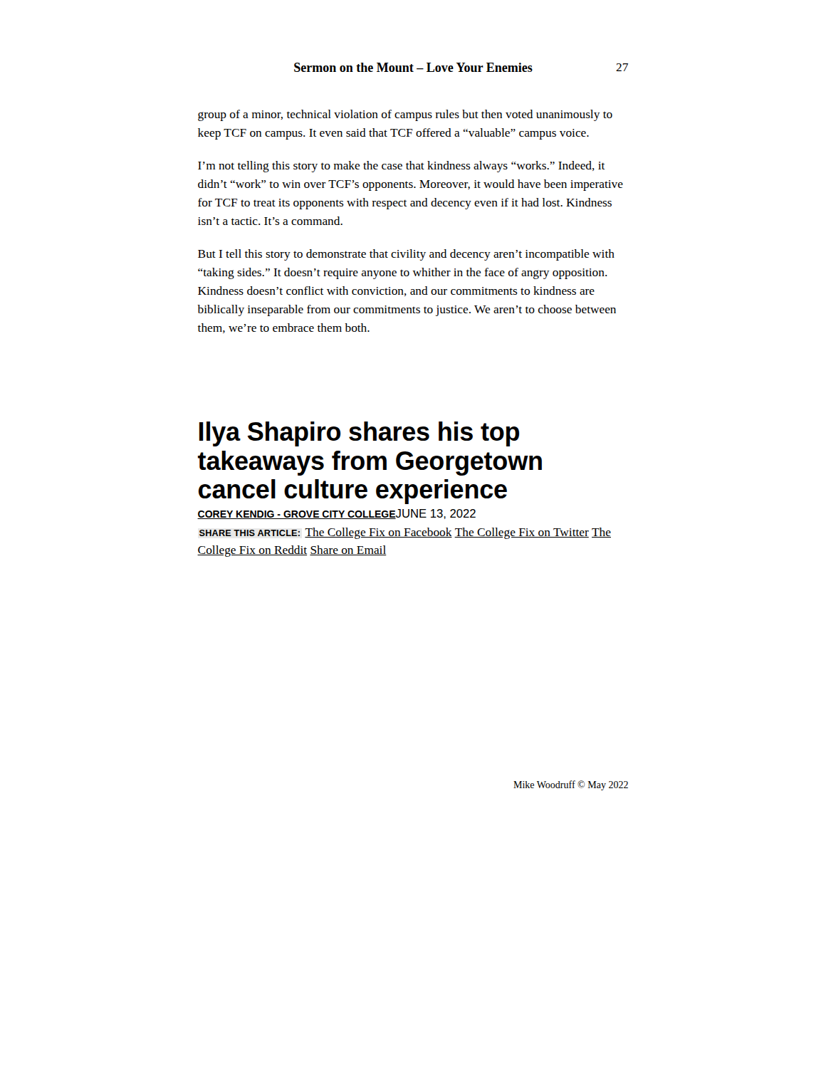Sermon on the Mount – Love Your Enemies 27
group of a minor, technical violation of campus rules but then voted unanimously to keep TCF on campus. It even said that TCF offered a “valuable” campus voice.
I’m not telling this story to make the case that kindness always “works.” Indeed, it didn’t “work” to win over TCF’s opponents. Moreover, it would have been imperative for TCF to treat its opponents with respect and decency even if it had lost. Kindness isn’t a tactic. It’s a command.
But I tell this story to demonstrate that civility and decency aren’t incompatible with “taking sides.” It doesn’t require anyone to whither in the face of angry opposition. Kindness doesn’t conflict with conviction, and our commitments to kindness are biblically inseparable from our commitments to justice. We aren’t to choose between them, we’re to embrace them both.
Ilya Shapiro shares his top takeaways from Georgetown cancel culture experience
COREY KENDIG - GROVE CITY COLLEGE JUNE 13, 2022
SHARE THIS ARTICLE: The College Fix on Facebook The College Fix on Twitter The College Fix on Reddit Share on Email
Mike Woodruff © May 2022